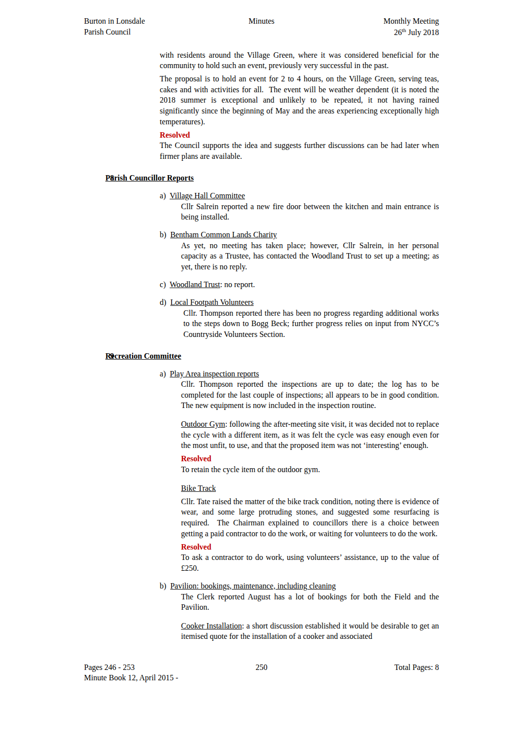Burton in Lonsdale
Parish Council
Minutes
Monthly Meeting
26th July 2018
with residents around the Village Green, where it was considered beneficial for the community to hold such an event, previously very successful in the past.
The proposal is to hold an event for 2 to 4 hours, on the Village Green, serving teas, cakes and with activities for all. The event will be weather dependent (it is noted the 2018 summer is exceptional and unlikely to be repeated, it not having rained significantly since the beginning of May and the areas experiencing exceptionally high temperatures).
Resolved
The Council supports the idea and suggests further discussions can be had later when firmer plans are available.
8
Parish Councillor Reports
a) Village Hall Committee
Cllr Salrein reported a new fire door between the kitchen and main entrance is being installed.
b) Bentham Common Lands Charity
As yet, no meeting has taken place; however, Cllr Salrein, in her personal capacity as a Trustee, has contacted the Woodland Trust to set up a meeting; as yet, there is no reply.
c) Woodland Trust: no report.
d) Local Footpath Volunteers
Cllr. Thompson reported there has been no progress regarding additional works to the steps down to Bogg Beck; further progress relies on input from NYCC’s Countryside Volunteers Section.
9
Recreation Committee
a) Play Area inspection reports
Cllr. Thompson reported the inspections are up to date; the log has to be completed for the last couple of inspections; all appears to be in good condition. The new equipment is now included in the inspection routine.
Outdoor Gym: following the after-meeting site visit, it was decided not to replace the cycle with a different item, as it was felt the cycle was easy enough even for the most unfit, to use, and that the proposed item was not ‘interesting’ enough.
Resolved
To retain the cycle item of the outdoor gym.
Bike Track
Cllr. Tate raised the matter of the bike track condition, noting there is evidence of wear, and some large protruding stones, and suggested some resurfacing is required. The Chairman explained to councillors there is a choice between getting a paid contractor to do the work, or waiting for volunteers to do the work.
Resolved
To ask a contractor to do work, using volunteers’ assistance, up to the value of £250.
b) Pavilion: bookings, maintenance, including cleaning
The Clerk reported August has a lot of bookings for both the Field and the Pavilion.
Cooker Installation: a short discussion established it would be desirable to get an itemised quote for the installation of a cooker and associated
Pages 246 - 253
250
Total Pages: 8
Minute Book 12, April 2015 -